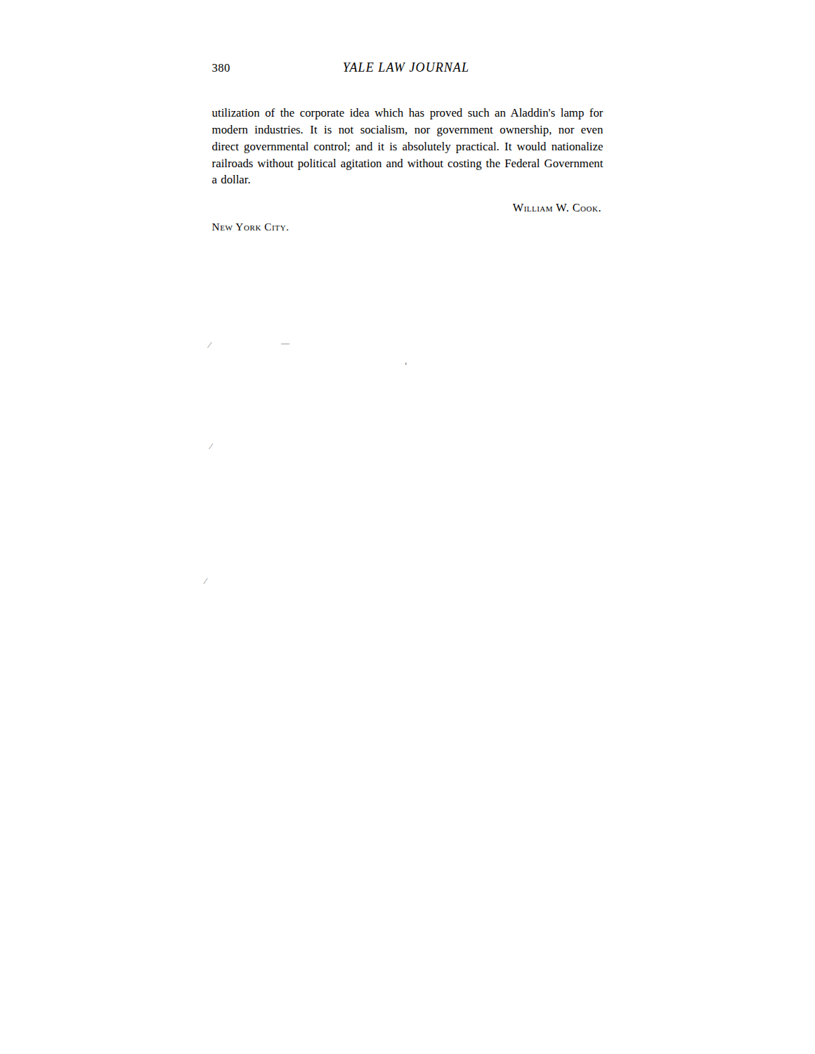380
YALE LAW JOURNAL
utilization of the corporate idea which has proved such an Aladdin's lamp for modern industries. It is not socialism, nor government ownership, nor even direct governmental control; and it is absolutely practical. It would nationalize railroads without political agitation and without costing the Federal Government a dollar.
William W. Cook.
New York City.
 ⁄  —  ‘  ⁄  ⁄